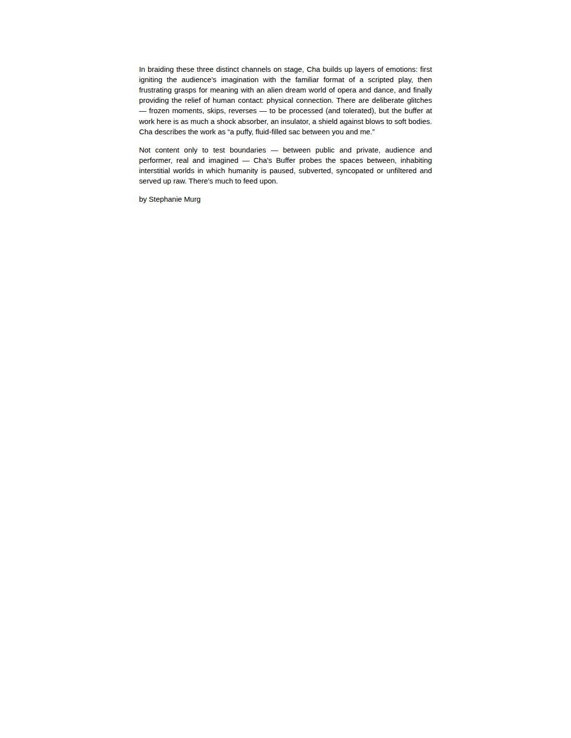In braiding these three distinct channels on stage, Cha builds up layers of emotions: first igniting the audience’s imagination with the familiar format of a scripted play, then frustrating grasps for meaning with an alien dream world of opera and dance, and finally providing the relief of human contact: physical connection. There are deliberate glitches — frozen moments, skips, reverses — to be processed (and tolerated), but the buffer at work here is as much a shock absorber, an insulator, a shield against blows to soft bodies. Cha describes the work as “a puffy, fluid-filled sac between you and me.”
Not content only to test boundaries — between public and private, audience and performer, real and imagined — Cha’s Buffer probes the spaces between, inhabiting interstitial worlds in which humanity is paused, subverted, syncopated or unfiltered and served up raw. There’s much to feed upon.
by Stephanie Murg